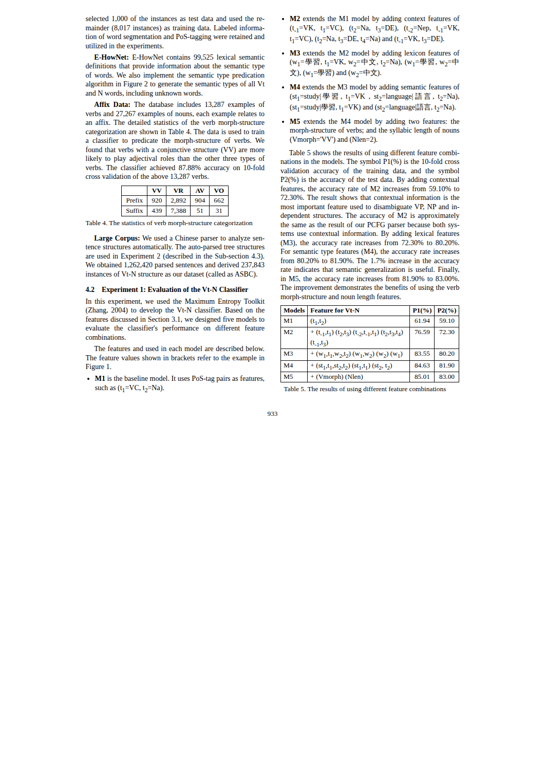selected 1,000 of the instances as test data and used the remainder (8,017 instances) as training data. Labeled information of word segmentation and PoS-tagging were retained and utilized in the experiments.
E-HowNet: E-HowNet contains 99,525 lexical semantic definitions that provide information about the semantic type of words. We also implement the semantic type predication algorithm in Figure 2 to generate the semantic types of all Vt and N words, including unknown words.
Affix Data: The database includes 13,287 examples of verbs and 27,267 examples of nouns, each example relates to an affix. The detailed statistics of the verb morph-structure categorization are shown in Table 4. The data is used to train a classifier to predicate the morph-structure of verbs. We found that verbs with a conjunctive structure (VV) are more likely to play adjectival roles than the other three types of verbs. The classifier achieved 87.88% accuracy on 10-fold cross validation of the above 13,287 verbs.
| | VV | VR | AV | VO |
| --- | --- | --- | --- | --- |
| Prefix | 920 | 2,892 | 904 | 662 |
| Suffix | 439 | 7,388 | 51 | 31 |
Table 4. The statistics of verb morph-structure categorization
Large Corpus: We used a Chinese parser to analyze sentence structures automatically. The auto-parsed tree structures are used in Experiment 2 (described in the Sub-section 4.3). We obtained 1,262,420 parsed sentences and derived 237,843 instances of Vt-N structure as our dataset (called as ASBC).
4.2 Experiment 1: Evaluation of the Vt-N Classifier
In this experiment, we used the Maximum Entropy Toolkit (Zhang, 2004) to develop the Vt-N classifier. Based on the features discussed in Section 3.1, we designed five models to evaluate the classifier's performance on different feature combinations.
The features and used in each model are described below. The feature values shown in brackets refer to the example in Figure 1.
M1 is the baseline model. It uses PoS-tag pairs as features, such as (t1=VC, t2=Na).
M2 extends the M1 model by adding context features of (t-1=VK, t1=VC), (t2=Na, t3=DE), (t-2=Nep, t-1=VK, t1=VC), (t2=Na, t3=DE, t4=Na) and (t-1=VK, t3=DE).
M3 extends the M2 model by adding lexicon features of (w1=學習, t1=VK, w2=中文, t2=Na), (w1=學習, w2=中文), (w1=學習) and (w2=中文).
M4 extends the M3 model by adding semantic features of (st1=study|學習, t1=VK , st2=language|語言, t2=Na), (st1=study|學習, t1=VK) and (st2=language|語言, t2=Na).
M5 extends the M4 model by adding two features: the morph-structure of verbs; and the syllabic length of nouns (Vmorph='VV') and (Nlen=2).
Table 5 shows the results of using different feature combinations in the models. The symbol P1(%) is the 10-fold cross validation accuracy of the training data, and the symbol P2(%) is the accuracy of the test data. By adding contextual features, the accuracy rate of M2 increases from 59.10% to 72.30%. The result shows that contextual information is the most important feature used to disambiguate VP, NP and independent structures. The accuracy of M2 is approximately the same as the result of our PCFG parser because both systems use contextual information. By adding lexical features (M3), the accuracy rate increases from 72.30% to 80.20%. For semantic type features (M4), the accuracy rate increases from 80.20% to 81.90%. The 1.7% increase in the accuracy rate indicates that semantic generalization is useful. Finally, in M5, the accuracy rate increases from 81.90% to 83.00%. The improvement demonstrates the benefits of using the verb morph-structure and noun length features.
| Models | Feature for Vt-N | P1(%) | P2(%) |
| --- | --- | --- | --- |
| M1 | (t 1 ,t 2 ) | 61.94 | 59.10 |
| M2 | + (t -1 ,t 1 ) (t 2 ,t 3 ) (t -2 ,t -1 ,t 1 ) (t 2 ,t 3 ,t 4 ) (t -1 ,t 3 ) | 76.59 | 72.30 |
| M3 | + (w 1 ,t 1 ,w 2 ,t 2 ) (w 1 ,w 2 ) (w 2 ) (w 1 ) | 83.55 | 80.20 |
| M4 | + (st 1 ,t 1 ,st 2 ,t 2 ) (st 1 ,t 1 ) (st 2 , t 2 ) | 84.63 | 81.90 |
| M5 | + (Vmorph) (Nlen) | 85.01 | 83.00 |
Table 5. The results of using different feature combinations
933